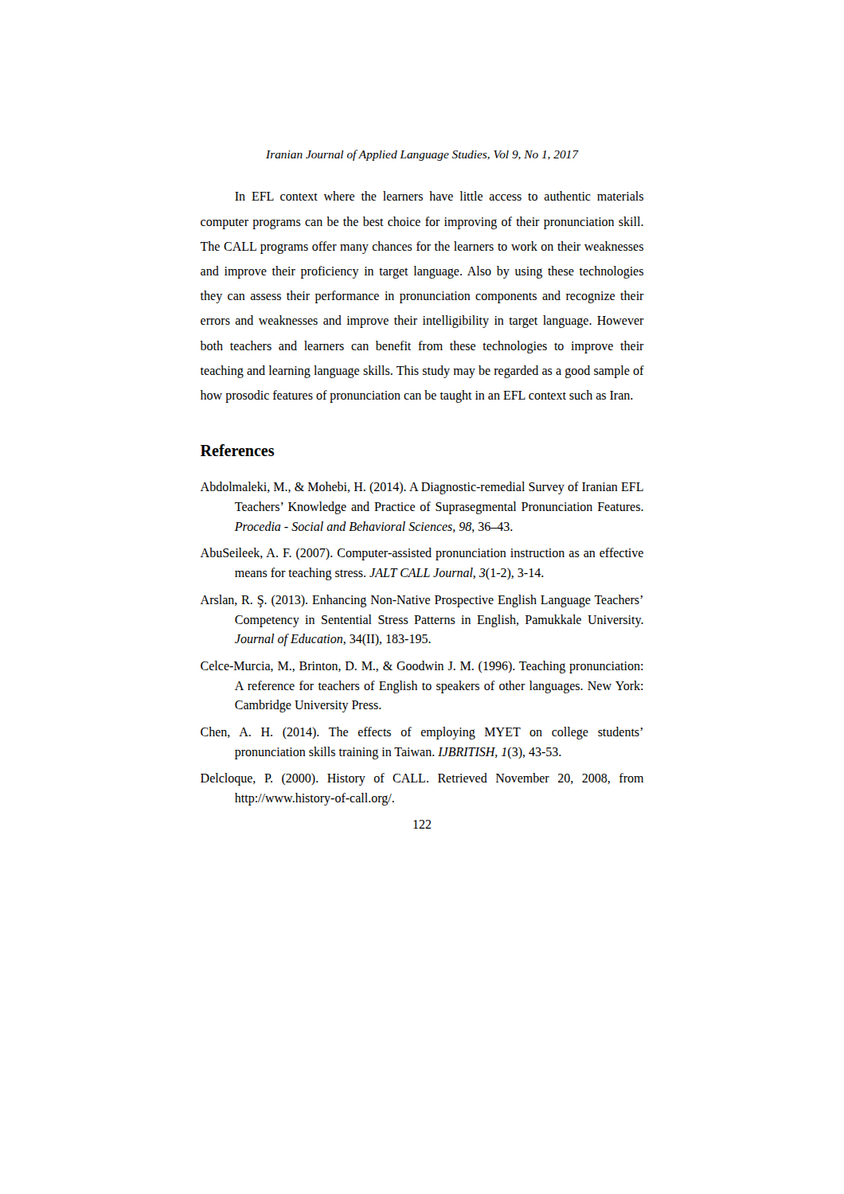Iranian Journal of Applied Language Studies, Vol 9, No 1, 2017
In EFL context where the learners have little access to authentic materials computer programs can be the best choice for improving of their pronunciation skill. The CALL programs offer many chances for the learners to work on their weaknesses and improve their proficiency in target language. Also by using these technologies they can assess their performance in pronunciation components and recognize their errors and weaknesses and improve their intelligibility in target language. However both teachers and learners can benefit from these technologies to improve their teaching and learning language skills. This study may be regarded as a good sample of how prosodic features of pronunciation can be taught in an EFL context such as Iran.
References
Abdolmaleki, M., & Mohebi, H. (2014). A Diagnostic-remedial Survey of Iranian EFL Teachers’ Knowledge and Practice of Suprasegmental Pronunciation Features. Procedia - Social and Behavioral Sciences, 98, 36–43.
AbuSeileek, A. F. (2007). Computer-assisted pronunciation instruction as an effective means for teaching stress. JALT CALL Journal, 3(1-2), 3-14.
Arslan, R. Ş. (2013). Enhancing Non-Native Prospective English Language Teachers’ Competency in Sentential Stress Patterns in English, Pamukkale University. Journal of Education, 34(II), 183-195.
Celce-Murcia, M., Brinton, D. M., & Goodwin J. M. (1996). Teaching pronunciation: A reference for teachers of English to speakers of other languages. New York: Cambridge University Press.
Chen, A. H. (2014). The effects of employing MYET on college students’ pronunciation skills training in Taiwan. IJBRITISH, 1(3), 43-53.
Delcloque, P. (2000). History of CALL. Retrieved November 20, 2008, from http://www.history-of-call.org/.
122